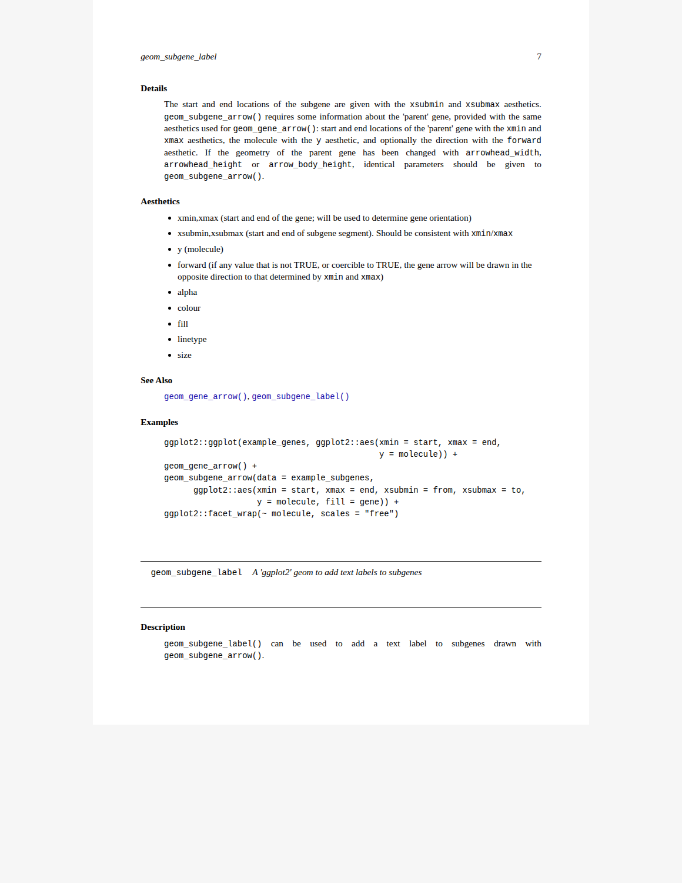geom_subgene_label 7
Details
The start and end locations of the subgene are given with the xsubmin and xsubmax aesthetics. geom_subgene_arrow() requires some information about the 'parent' gene, provided with the same aesthetics used for geom_gene_arrow(): start and end locations of the 'parent' gene with the xmin and xmax aesthetics, the molecule with the y aesthetic, and optionally the direction with the forward aesthetic. If the geometry of the parent gene has been changed with arrowhead_width, arrowhead_height or arrow_body_height, identical parameters should be given to geom_subgene_arrow().
Aesthetics
xmin,xmax (start and end of the gene; will be used to determine gene orientation)
xsubmin,xsubmax (start and end of subgene segment). Should be consistent with xmin/xmax
y (molecule)
forward (if any value that is not TRUE, or coercible to TRUE, the gene arrow will be drawn in the opposite direction to that determined by xmin and xmax)
alpha
colour
fill
linetype
size
See Also
geom_gene_arrow(), geom_subgene_label()
Examples
ggplot2::ggplot(example_genes, ggplot2::aes(xmin = start, xmax = end,
                                            y = molecule)) +
geom_gene_arrow() +
geom_subgene_arrow(data = example_subgenes,
      ggplot2::aes(xmin = start, xmax = end, xsubmin = from, xsubmax = to,
                   y = molecule, fill = gene)) +
ggplot2::facet_wrap(~ molecule, scales = "free")
geom_subgene_label A 'ggplot2' geom to add text labels to subgenes
Description
geom_subgene_label() can be used to add a text label to subgenes drawn with geom_subgene_arrow().